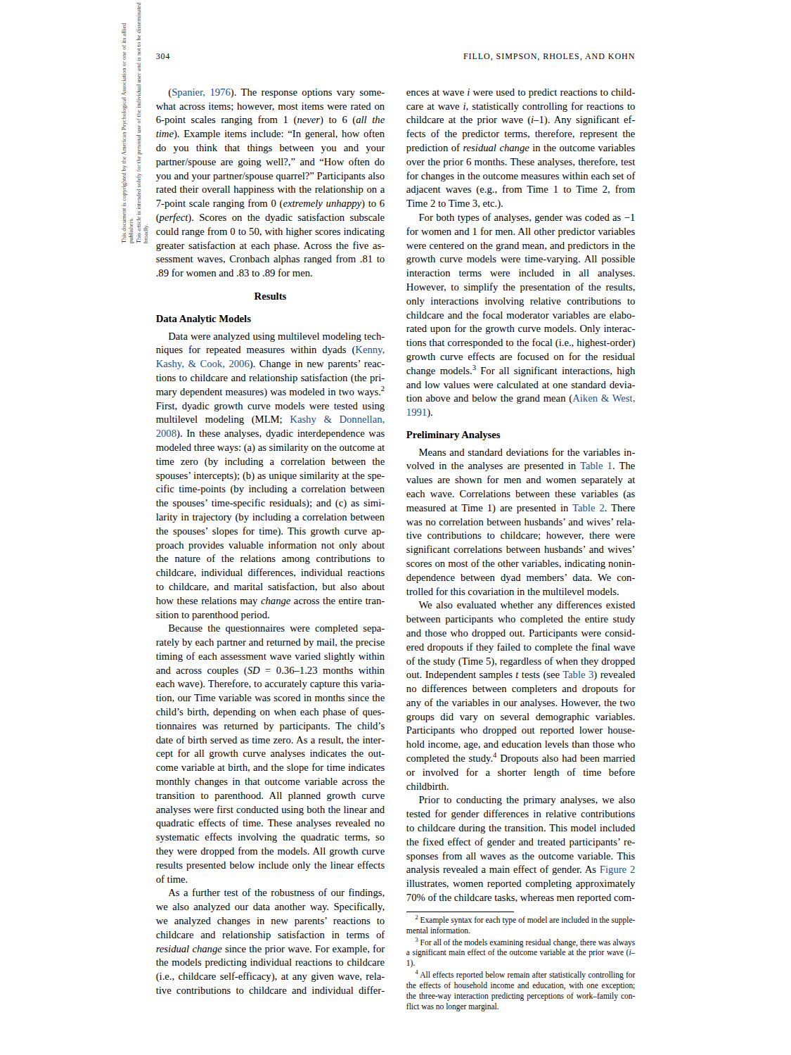This document is copyrighted by the American Psychological Association or one of its allied publishers.
This article is intended solely for the personal use of the individual user and is not to be disseminated broadly.
304 FILLO, SIMPSON, RHOLES, AND KOHN
(Spanier, 1976). The response options vary somewhat across items; however, most items were rated on 6-point scales ranging from 1 (never) to 6 (all the time). Example items include: “In general, how often do you think that things between you and your partner/spouse are going well?,” and “How often do you and your partner/spouse quarrel?” Participants also rated their overall happiness with the relationship on a 7-point scale ranging from 0 (extremely unhappy) to 6 (perfect). Scores on the dyadic satisfaction subscale could range from 0 to 50, with higher scores indicating greater satisfaction at each phase. Across the five assessment waves, Cronbach alphas ranged from .81 to .89 for women and .83 to .89 for men.
Results
Data Analytic Models
Data were analyzed using multilevel modeling techniques for repeated measures within dyads (Kenny, Kashy, & Cook, 2006). Change in new parents’ reactions to childcare and relationship satisfaction (the primary dependent measures) was modeled in two ways.2 First, dyadic growth curve models were tested using multilevel modeling (MLM; Kashy & Donnellan, 2008). In these analyses, dyadic interdependence was modeled three ways: (a) as similarity on the outcome at time zero (by including a correlation between the spouses’ intercepts); (b) as unique similarity at the specific time-points (by including a correlation between the spouses’ time-specific residuals); and (c) as similarity in trajectory (by including a correlation between the spouses’ slopes for time). This growth curve approach provides valuable information not only about the nature of the relations among contributions to childcare, individual differences, individual reactions to childcare, and marital satisfaction, but also about how these relations may change across the entire transition to parenthood period.
Because the questionnaires were completed separately by each partner and returned by mail, the precise timing of each assessment wave varied slightly within and across couples (SD = 0.36–1.23 months within each wave). Therefore, to accurately capture this variation, our Time variable was scored in months since the child’s birth, depending on when each phase of questionnaires was returned by participants. The child’s date of birth served as time zero. As a result, the intercept for all growth curve analyses indicates the outcome variable at birth, and the slope for time indicates monthly changes in that outcome variable across the transition to parenthood. All planned growth curve analyses were first conducted using both the linear and quadratic effects of time. These analyses revealed no systematic effects involving the quadratic terms, so they were dropped from the models. All growth curve results presented below include only the linear effects of time.
As a further test of the robustness of our findings, we also analyzed our data another way. Specifically, we analyzed changes in new parents’ reactions to childcare and relationship satisfaction in terms of residual change since the prior wave. For example, for the models predicting individual reactions to childcare (i.e., childcare self-efficacy), at any given wave, relative contributions to childcare and individual differences at wave i were used to predict reactions to childcare at wave i, statistically controlling for reactions to childcare at the prior wave (i–1). Any significant effects of the predictor terms, therefore, represent the prediction of residual change in the outcome variables over the prior 6 months. These analyses, therefore, test for changes in the outcome measures within each set of adjacent waves (e.g., from Time 1 to Time 2, from Time 2 to Time 3, etc.).
For both types of analyses, gender was coded as −1 for women and 1 for men. All other predictor variables were centered on the grand mean, and predictors in the growth curve models were time-varying. All possible interaction terms were included in all analyses. However, to simplify the presentation of the results, only interactions involving relative contributions to childcare and the focal moderator variables are elaborated upon for the growth curve models. Only interactions that corresponded to the focal (i.e., highest-order) growth curve effects are focused on for the residual change models.3 For all significant interactions, high and low values were calculated at one standard deviation above and below the grand mean (Aiken & West, 1991).
Preliminary Analyses
Means and standard deviations for the variables involved in the analyses are presented in Table 1. The values are shown for men and women separately at each wave. Correlations between these variables (as measured at Time 1) are presented in Table 2. There was no correlation between husbands’ and wives’ relative contributions to childcare; however, there were significant correlations between husbands’ and wives’ scores on most of the other variables, indicating nonindependence between dyad members’ data. We controlled for this covariation in the multilevel models.
We also evaluated whether any differences existed between participants who completed the entire study and those who dropped out. Participants were considered dropouts if they failed to complete the final wave of the study (Time 5), regardless of when they dropped out. Independent samples t tests (see Table 3) revealed no differences between completers and dropouts for any of the variables in our analyses. However, the two groups did vary on several demographic variables. Participants who dropped out reported lower household income, age, and education levels than those who completed the study.4 Dropouts also had been married or involved for a shorter length of time before childbirth.
Prior to conducting the primary analyses, we also tested for gender differences in relative contributions to childcare during the transition. This model included the fixed effect of gender and treated participants’ responses from all waves as the outcome variable. This analysis revealed a main effect of gender. As Figure 2 illustrates, women reported completing approximately 70% of the childcare tasks, whereas men reported com-
2 Example syntax for each type of model are included in the supplemental information.
3 For all of the models examining residual change, there was always a significant main effect of the outcome variable at the prior wave (i–1).
4 All effects reported below remain after statistically controlling for the effects of household income and education, with one exception; the three-way interaction predicting perceptions of work–family conflict was no longer marginal.